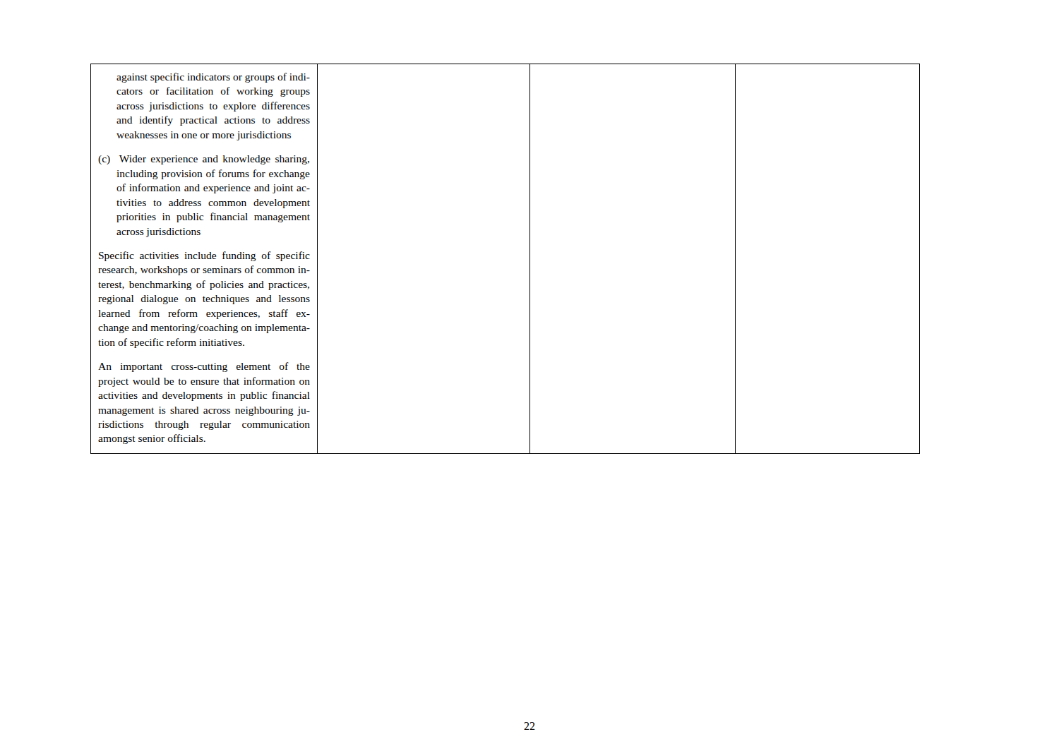| against specific indicators or groups of indicators or facilitation of working groups across jurisdictions to explore differences and identify practical actions to address weaknesses in one or more jurisdictions (c) Wider experience and knowledge sharing, including provision of forums for exchange of information and experience and joint activities to address common development priorities in public financial management across jurisdictions Specific activities include funding of specific research, workshops or seminars of common interest, benchmarking of policies and practices, regional dialogue on techniques and lessons learned from reform experiences, staff exchange and mentoring/coaching on implementation of specific reform initiatives. An important cross-cutting element of the project would be to ensure that information on activities and developments in public financial management is shared across neighbouring jurisdictions through regular communication amongst senior officials. | | | |
22